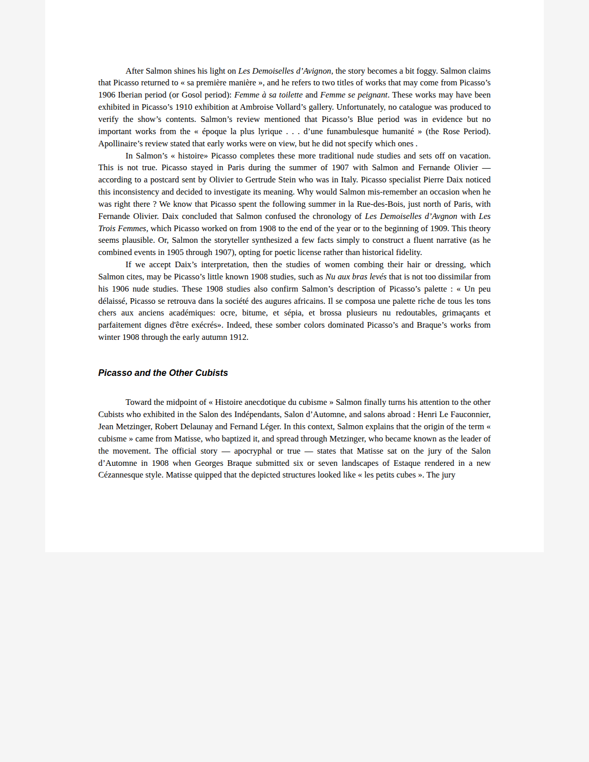After Salmon shines his light on Les Demoiselles d’Avignon, the story becomes a bit foggy. Salmon claims that Picasso returned to « sa première manière », and he refers to two titles of works that may come from Picasso’s 1906 Iberian period (or Gosol period): Femme à sa toilette and Femme se peignant. These works may have been exhibited in Picasso’s 1910 exhibition at Ambroise Vollard’s gallery. Unfortunately, no catalogue was produced to verify the show’s contents. Salmon’s review mentioned that Picasso’s Blue period was in evidence but no important works from the « époque la plus lyrique . . . d’une funambulesque humanité » (the Rose Period). Apollinaire’s review stated that early works were on view, but he did not specify which ones .
In Salmon’s « histoire» Picasso completes these more traditional nude studies and sets off on vacation. This is not true. Picasso stayed in Paris during the summer of 1907 with Salmon and Fernande Olivier — according to a postcard sent by Olivier to Gertrude Stein who was in Italy. Picasso specialist Pierre Daix noticed this inconsistency and decided to investigate its meaning. Why would Salmon mis-remember an occasion when he was right there ? We know that Picasso spent the following summer in la Rue-des-Bois, just north of Paris, with Fernande Olivier. Daix concluded that Salmon confused the chronology of Les Demoiselles d’Avgnon with Les Trois Femmes, which Picasso worked on from 1908 to the end of the year or to the beginning of 1909. This theory seems plausible. Or, Salmon the storyteller synthesized a few facts simply to construct a fluent narrative (as he combined events in 1905 through 1907), opting for poetic license rather than historical fidelity.
If we accept Daix’s interpretation, then the studies of women combing their hair or dressing, which Salmon cites, may be Picasso’s little known 1908 studies, such as Nu aux bras levés that is not too dissimilar from his 1906 nude studies. These 1908 studies also confirm Salmon’s description of Picasso’s palette : « Un peu délaissé, Picasso se retrouva dans la société des augures africains. Il se composa une palette riche de tous les tons chers aux anciens académiques: ocre, bitume, et sépia, et brossa plusieurs nu redoutables, grimaçants et parfaitement dignes d'être exécrés». Indeed, these somber colors dominated Picasso’s and Braque’s works from winter 1908 through the early autumn 1912.
Picasso and the Other Cubists
Toward the midpoint of « Histoire anecdotique du cubisme » Salmon finally turns his attention to the other Cubists who exhibited in the Salon des Indépendants, Salon d’Automne, and salons abroad : Henri Le Fauconnier, Jean Metzinger, Robert Delaunay and Fernand Léger. In this context, Salmon explains that the origin of the term « cubisme » came from Matisse, who baptized it, and spread through Metzinger, who became known as the leader of the movement. The official story — apocryphal or true — states that Matisse sat on the jury of the Salon d’Automne in 1908 when Georges Braque submitted six or seven landscapes of Estaque rendered in a new Cézannesque style. Matisse quipped that the depicted structures looked like « les petits cubes ». The jury